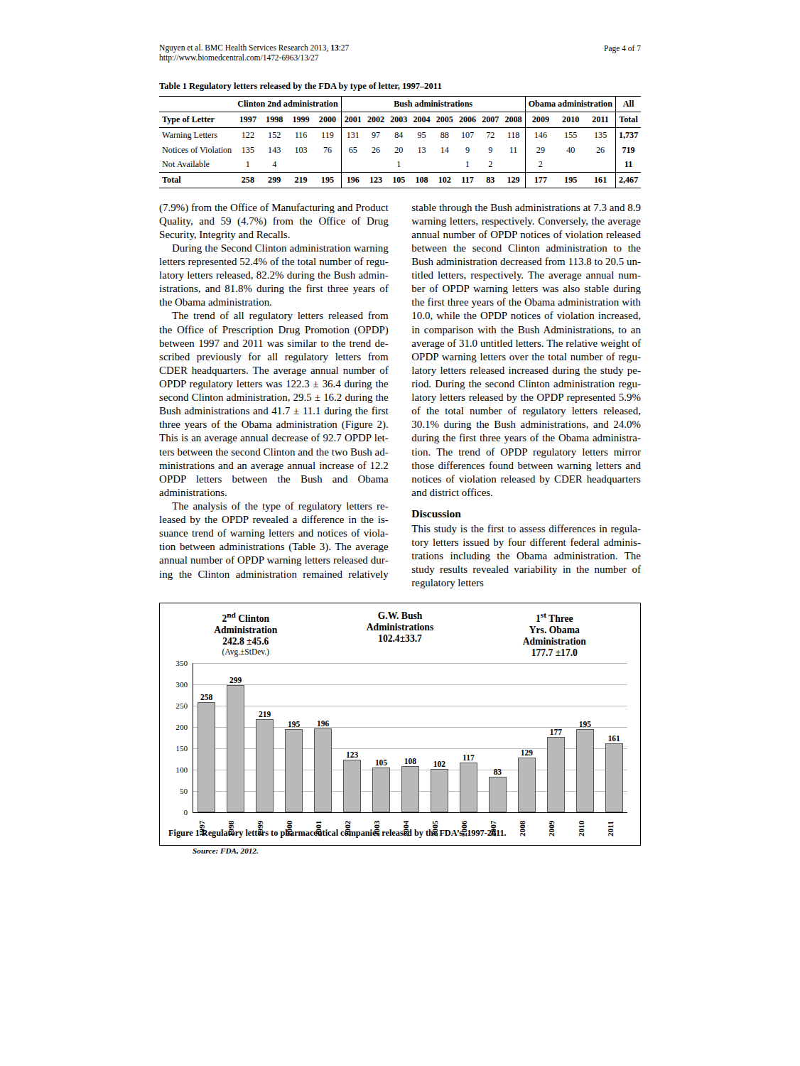Nguyen et al. BMC Health Services Research 2013, 13:27
http://www.biomedcentral.com/1472-6963/13/27
Page 4 of 7
Table 1 Regulatory letters released by the FDA by type of letter, 1997–2011
| | Clinton 2nd administration | Bush administrations | Obama administration | All |
| --- | --- | --- | --- | --- |
| Type of Letter | 1997 | 1998 | 1999 | 2000 | 2001 | 2002 | 2003 | 2004 | 2005 | 2006 | 2007 | 2008 | 2009 | 2010 | 2011 | Total |
| Warning Letters | 122 | 152 | 116 | 119 | 131 | 97 | 84 | 95 | 88 | 107 | 72 | 118 | 146 | 155 | 135 | 1,737 |
| Notices of Violation | 135 | 143 | 103 | 76 | 65 | 26 | 20 | 13 | 14 | 9 | 9 | 11 | 29 | 40 | 26 | 719 |
| Not Available | 1 | 4 | | | | | 1 | | | 1 | 2 | | 2 | | | 11 |
| Total | 258 | 299 | 219 | 195 | 196 | 123 | 105 | 108 | 102 | 117 | 83 | 129 | 177 | 195 | 161 | 2,467 |
(7.9%) from the Office of Manufacturing and Product Quality, and 59 (4.7%) from the Office of Drug Security, Integrity and Recalls.
During the Second Clinton administration warning letters represented 52.4% of the total number of regulatory letters released, 82.2% during the Bush administrations, and 81.8% during the first three years of the Obama administration.
The trend of all regulatory letters released from the Office of Prescription Drug Promotion (OPDP) between 1997 and 2011 was similar to the trend described previously for all regulatory letters from CDER headquarters. The average annual number of OPDP regulatory letters was 122.3 ± 36.4 during the second Clinton administration, 29.5 ± 16.2 during the Bush administrations and 41.7 ± 11.1 during the first three years of the Obama administration (Figure 2). This is an average annual decrease of 92.7 OPDP letters between the second Clinton and the two Bush administrations and an average annual increase of 12.2 OPDP letters between the Bush and Obama administrations.
The analysis of the type of regulatory letters released by the OPDP revealed a difference in the issuance trend of warning letters and notices of violation between administrations (Table 3). The average annual number of OPDP warning letters released during the Clinton administration remained relatively stable through the Bush administrations at 7.3 and 8.9 warning letters, respectively. Conversely, the average annual number of OPDP notices of violation released between the second Clinton administration to the Bush administration decreased from 113.8 to 20.5 untitled letters, respectively. The average annual number of OPDP warning letters was also stable during the first three years of the Obama administration with 10.0, while the OPDP notices of violation increased, in comparison with the Bush Administrations, to an average of 31.0 untitled letters. The relative weight of OPDP warning letters over the total number of regulatory letters released increased during the study period. During the second Clinton administration regulatory letters released by the OPDP represented 5.9% of the total number of regulatory letters released, 30.1% during the Bush administrations, and 24.0% during the first three years of the Obama administration. The trend of OPDP regulatory letters mirror those differences found between warning letters and notices of violation released by CDER headquarters and district offices.
Discussion
This study is the first to assess differences in regulatory letters issued by four different federal administrations including the Obama administration. The study results revealed variability in the number of regulatory letters
2nd Clinton
Administration
242.8 ±45.6
(Avg.±StDev.)
G.W. Bush
Administrations
102.4±33.7
1st Three
Yrs. Obama
Administration
177.7 ±17.0
350 300 250 200 150 100 50 0
258
299
219
195
196
123
105
108
102
117
83
129
177
195
161
199719981999200020012002200320042005200620072008200920102011
Source: FDA, 2012.
Figure 1 Regulatory letters to pharmaceutical companies released by the FDA’s, 1997-2011.